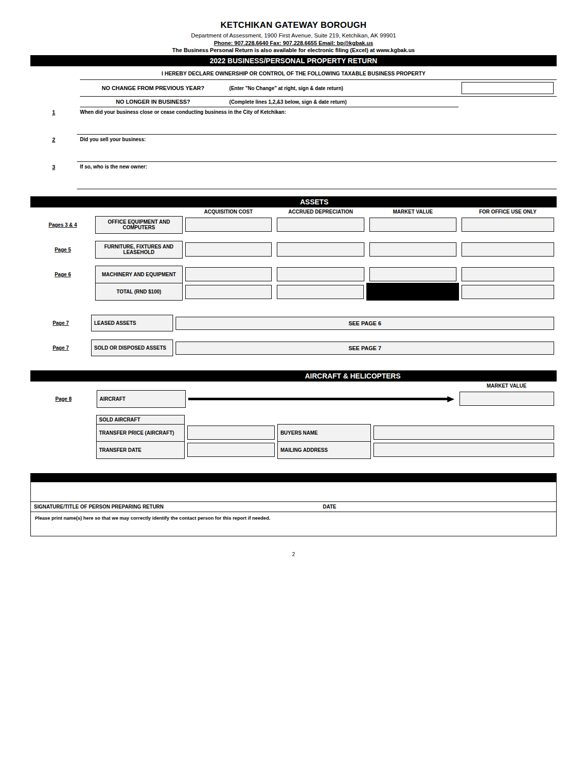KETCHIKAN GATEWAY BOROUGH
Department of Assessment, 1900 First Avenue, Suite 219, Ketchikan, AK 99901
Phone: 907.228.6640 Fax: 907.228.6655 Email: bp@kgbak.us
The Business Personal Return is also available for electronic filing (Excel) at www.kgbak.us
2022 BUSINESS/PERSONAL PROPERTY RETURN
I HEREBY DECLARE OWNERSHIP OR CONTROL OF THE FOLLOWING TAXABLE BUSINESS PROPERTY
| | NO CHANGE FROM PREVIOUS YEAR? | (Enter "No Change" at right, sign & date return) | |
| | NO LONGER IN BUSINESS? | (Complete lines 1,2,&3 below, sign & date return) | |
| 1 | When did your business close or cease conducting business in the City of Ketchikan: |
| 2 | Did you sell your business: |
| 3 | If so, who is the new owner: |
| | ASSETS |
| | | ACQUISITION COST | ACCRUED DEPRECIATION | MARKET VALUE | FOR OFFICE USE ONLY |
| Pages 3 & 4 | OFFICE EQUIPMENT AND COMPUTERS | | | | |
| Page 5 | FURNITURE, FIXTURES AND LEASEHOLD | | | | |
| Page 6 | MACHINERY AND EQUIPMENT | | | | |
| | TOTAL (RND $100) | | | | |
| Page 7 | LEASED ASSETS | SEE PAGE 6 |
| Page 7 | SOLD OR DISPOSED ASSETS | SEE PAGE 7 |
| | | AIRCRAFT & HELICOPTERS |
| | | | MARKET VALUE |
| Page 8 | AIRCRAFT | | |
| | SOLD AIRCRAFT | | | |
| | TRANSFER PRICE (AIRCRAFT) | | BUYERS NAME | |
| | TRANSFER DATE | | MAILING ADDRESS | |
| SIGNATURE/TITLE OF PERSON PREPARING RETURN | DATE |
Please print name(s) here so that we may correctly identify the contact person for this report if needed.
2